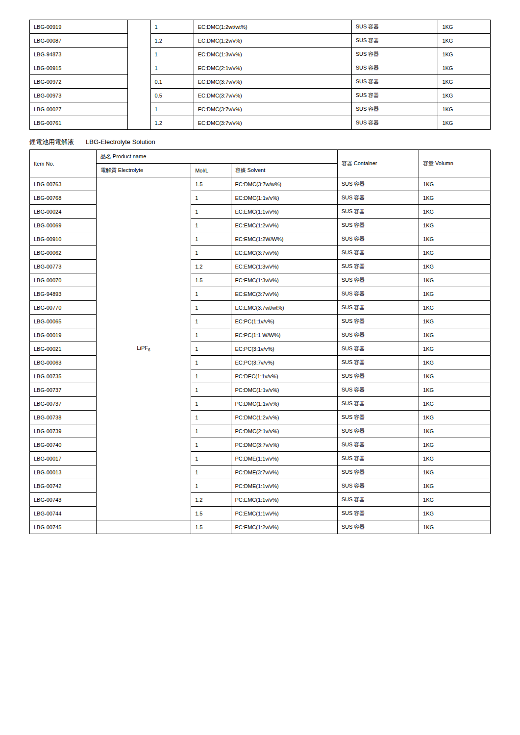| LBG-00919 | | 1 | EC:DMC(1:2wt/wt%) | SUS 容器 | 1KG |
| LBG-00087 | 1.2 | EC:DMC(1:2v/v%) | SUS 容器 | 1KG |
| LBG-94873 | 1 | EC:DMC(1:3v/v%) | SUS 容器 | 1KG |
| LBG-00915 | 1 | EC:DMC(2:1v/v%) | SUS 容器 | 1KG |
| LBG-00972 | 0.1 | EC:DMC(3:7v/v%) | SUS 容器 | 1KG |
| LBG-00973 | 0.5 | EC:DMC(3:7v/v%) | SUS 容器 | 1KG |
| LBG-00027 | 1 | EC:DMC(3:7v/v%) | SUS 容器 | 1KG |
| LBG-00761 | 1.2 | EC:DMC(3:7v/v%) | SUS 容器 | 1KG |
鋰電池用電解液LBG-Electrolyte Solution
| Item No. | 品名 Product name | 容器 Container | 容量 Volumn |
| --- | --- | --- | --- |
| 電解質 Electrolyte | Mol/L | 容媒 Solvent |
| LBG-00763 | LiPF 6 | 1.5 | EC:DMC(3:7w/w%) | SUS 容器 | 1KG |
| LBG-00768 | 1 | EC:DMC(1:1v/v%) | SUS 容器 | 1KG |
| LBG-00024 | 1 | EC:EMC(1:1v/v%) | SUS 容器 | 1KG |
| LBG-00069 | 1 | EC:EMC(1:2v/v%) | SUS 容器 | 1KG |
| LBG-00910 | 1 | EC:EMC(1:2W/W%) | SUS 容器 | 1KG |
| LBG-00062 | 1 | EC:EMC(3:7v/v%) | SUS 容器 | 1KG |
| LBG-00773 | 1.2 | EC:EMC(1:3v/v%) | SUS 容器 | 1KG |
| LBG-00070 | 1.5 | EC:EMC(1:3v/v%) | SUS 容器 | 1KG |
| LBG-94893 | 1 | EC:EMC(3:7v/v%) | SUS 容器 | 1KG |
| LBG-00770 | 1 | EC:EMC(3:7wt/wt%) | SUS 容器 | 1KG |
| LBG-00065 | 1 | EC:PC(1:1v/v%) | SUS 容器 | 1KG |
| LBG-00019 | 1 | EC:PC(1:1 W/W%) | SUS 容器 | 1KG |
| LBG-00021 | 1 | EC:PC(3:1v/v%) | SUS 容器 | 1KG |
| LBG-00063 | 1 | EC:PC(3:7v/v%) | SUS 容器 | 1KG |
| LBG-00735 | 1 | PC:DEC(1:1v/v%) | SUS 容器 | 1KG |
| LBG-00737 | 1 | PC:DMC(1:1v/v%) | SUS 容器 | 1KG |
| LBG-00737 | 1 | PC:DMC(1:1v/v%) | SUS 容器 | 1KG |
| LBG-00738 | 1 | PC:DMC(1:2v/v%) | SUS 容器 | 1KG |
| LBG-00739 | 1 | PC:DMC(2:1v/v%) | SUS 容器 | 1KG |
| LBG-00740 | 1 | PC:DMC(3:7v/v%) | SUS 容器 | 1KG |
| LBG-00017 | 1 | PC:DME(1:1v/v%) | SUS 容器 | 1KG |
| LBG-00013 | 1 | PC:DME(3:7v/v%) | SUS 容器 | 1KG |
| LBG-00742 | 1 | PC:DME(1:1v/v%) | SUS 容器 | 1KG |
| LBG-00743 | 1.2 | PC:EMC(1:1v/v%) | SUS 容器 | 1KG |
| LBG-00744 | 1.5 | PC:EMC(1:1v/v%) | SUS 容器 | 1KG |
| LBG-00745 | | 1.5 | PC:EMC(1:2v/v%) | SUS 容器 | 1KG |